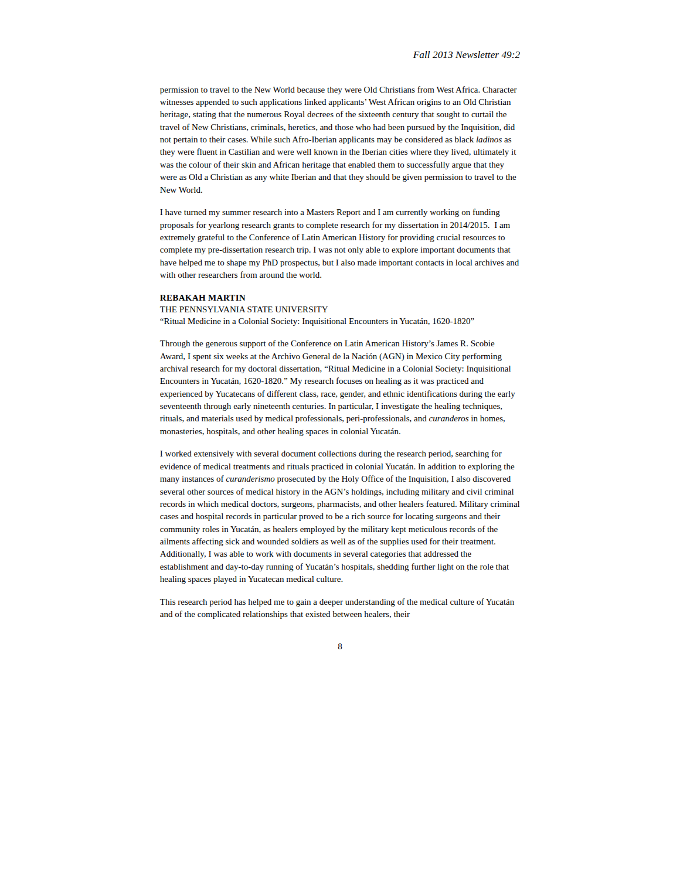Fall 2013 Newsletter 49:2
permission to travel to the New World because they were Old Christians from West Africa. Character witnesses appended to such applications linked applicants’ West African origins to an Old Christian heritage, stating that the numerous Royal decrees of the sixteenth century that sought to curtail the travel of New Christians, criminals, heretics, and those who had been pursued by the Inquisition, did not pertain to their cases. While such Afro-Iberian applicants may be considered as black ladinos as they were fluent in Castilian and were well known in the Iberian cities where they lived, ultimately it was the colour of their skin and African heritage that enabled them to successfully argue that they were as Old a Christian as any white Iberian and that they should be given permission to travel to the New World.
I have turned my summer research into a Masters Report and I am currently working on funding proposals for yearlong research grants to complete research for my dissertation in 2014/2015. I am extremely grateful to the Conference of Latin American History for providing crucial resources to complete my pre-dissertation research trip. I was not only able to explore important documents that have helped me to shape my PhD prospectus, but I also made important contacts in local archives and with other researchers from around the world.
REBAKAH MARTIN THE PENNSYLVANIA STATE UNIVERSITY “Ritual Medicine in a Colonial Society: Inquisitional Encounters in Yucatán, 1620-1820”
Through the generous support of the Conference on Latin American History’s James R. Scobie Award, I spent six weeks at the Archivo General de la Nación (AGN) in Mexico City performing archival research for my doctoral dissertation, “Ritual Medicine in a Colonial Society: Inquisitional Encounters in Yucatán, 1620-1820.” My research focuses on healing as it was practiced and experienced by Yucatecans of different class, race, gender, and ethnic identifications during the early seventeenth through early nineteenth centuries. In particular, I investigate the healing techniques, rituals, and materials used by medical professionals, peri-professionals, and curanderos in homes, monasteries, hospitals, and other healing spaces in colonial Yucatán.
I worked extensively with several document collections during the research period, searching for evidence of medical treatments and rituals practiced in colonial Yucatán. In addition to exploring the many instances of curanderismo prosecuted by the Holy Office of the Inquisition, I also discovered several other sources of medical history in the AGN’s holdings, including military and civil criminal records in which medical doctors, surgeons, pharmacists, and other healers featured. Military criminal cases and hospital records in particular proved to be a rich source for locating surgeons and their community roles in Yucatán, as healers employed by the military kept meticulous records of the ailments affecting sick and wounded soldiers as well as of the supplies used for their treatment. Additionally, I was able to work with documents in several categories that addressed the establishment and day-to-day running of Yucatán’s hospitals, shedding further light on the role that healing spaces played in Yucatecan medical culture.
This research period has helped me to gain a deeper understanding of the medical culture of Yucatán and of the complicated relationships that existed between healers, their
8